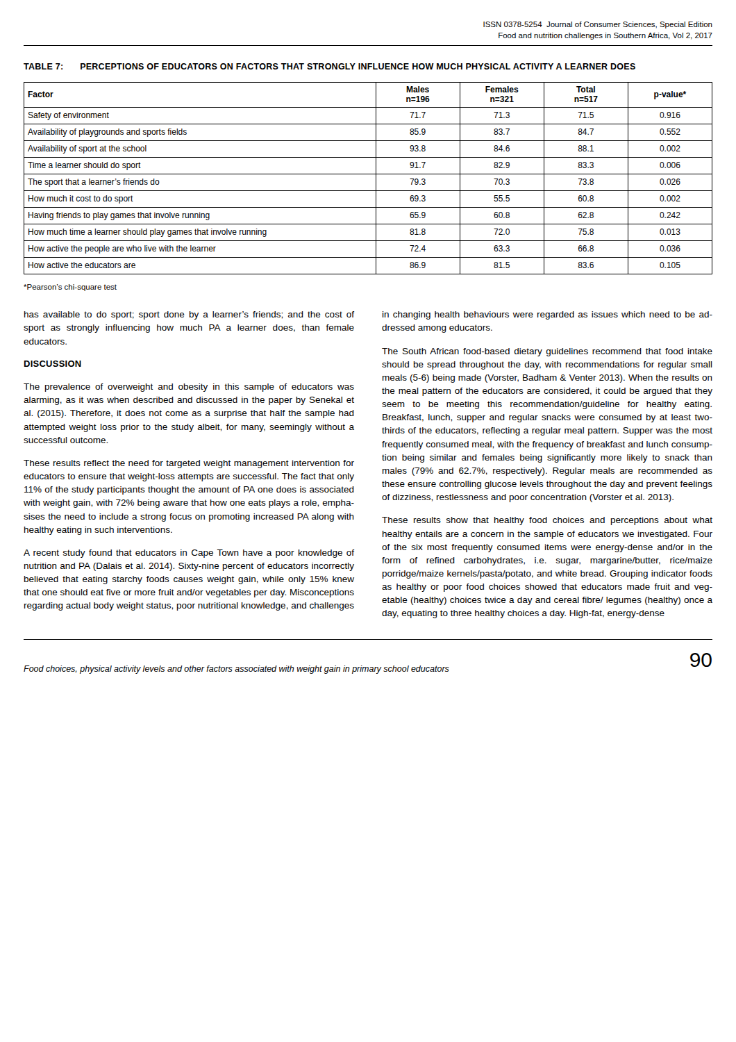ISSN 0378-5254 Journal of Consumer Sciences, Special Edition Food and nutrition challenges in Southern Africa, Vol 2, 2017
TABLE 7: PERCEPTIONS OF EDUCATORS ON FACTORS THAT STRONGLY INFLUENCE HOW MUCH PHYSICAL ACTIVITY A LEARNER DOES
| Factor | Males n=196 | Females n=321 | Total n=517 | p-value* |
| --- | --- | --- | --- | --- |
| Safety of environment | 71.7 | 71.3 | 71.5 | 0.916 |
| Availability of playgrounds and sports fields | 85.9 | 83.7 | 84.7 | 0.552 |
| Availability of sport at the school | 93.8 | 84.6 | 88.1 | 0.002 |
| Time a learner should do sport | 91.7 | 82.9 | 83.3 | 0.006 |
| The sport that a learner’s friends do | 79.3 | 70.3 | 73.8 | 0.026 |
| How much it cost to do sport | 69.3 | 55.5 | 60.8 | 0.002 |
| Having friends to play games that involve running | 65.9 | 60.8 | 62.8 | 0.242 |
| How much time a learner should play games that involve running | 81.8 | 72.0 | 75.8 | 0.013 |
| How active the people are who live with the learner | 72.4 | 63.3 | 66.8 | 0.036 |
| How active the educators are | 86.9 | 81.5 | 83.6 | 0.105 |
*Pearson’s chi-square test
has available to do sport; sport done by a learner’s friends; and the cost of sport as strongly influencing how much PA a learner does, than female educators.
DISCUSSION
The prevalence of overweight and obesity in this sample of educators was alarming, as it was when described and discussed in the paper by Senekal et al. (2015). Therefore, it does not come as a surprise that half the sample had attempted weight loss prior to the study albeit, for many, seemingly without a successful outcome.
These results reflect the need for targeted weight management intervention for educators to ensure that weight-loss attempts are successful. The fact that only 11% of the study participants thought the amount of PA one does is associated with weight gain, with 72% being aware that how one eats plays a role, emphasises the need to include a strong focus on promoting increased PA along with healthy eating in such interventions.
A recent study found that educators in Cape Town have a poor knowledge of nutrition and PA (Dalais et al. 2014). Sixty-nine percent of educators incorrectly believed that eating starchy foods causes weight gain, while only 15% knew that one should eat five or more fruit and/or vegetables per day. Misconceptions regarding actual body weight status, poor nutritional knowledge, and challenges in changing health behaviours were regarded as issues which need to be addressed among educators.
The South African food-based dietary guidelines recommend that food intake should be spread throughout the day, with recommendations for regular small meals (5-6) being made (Vorster, Badham & Venter 2013). When the results on the meal pattern of the educators are considered, it could be argued that they seem to be meeting this recommendation/guideline for healthy eating. Breakfast, lunch, supper and regular snacks were consumed by at least two-thirds of the educators, reflecting a regular meal pattern. Supper was the most frequently consumed meal, with the frequency of breakfast and lunch consumption being similar and females being significantly more likely to snack than males (79% and 62.7%, respectively). Regular meals are recommended as these ensure controlling glucose levels throughout the day and prevent feelings of dizziness, restlessness and poor concentration (Vorster et al. 2013).
These results show that healthy food choices and perceptions about what healthy entails are a concern in the sample of educators we investigated. Four of the six most frequently consumed items were energy-dense and/or in the form of refined carbohydrates, i.e. sugar, margarine/butter, rice/maize porridge/maize kernels/pasta/potato, and white bread. Grouping indicator foods as healthy or poor food choices showed that educators made fruit and vegetable (healthy) choices twice a day and cereal fibre/ legumes (healthy) once a day, equating to three healthy choices a day. High-fat, energy-dense
Food choices, physical activity levels and other factors associated with weight gain in primary school educators
90